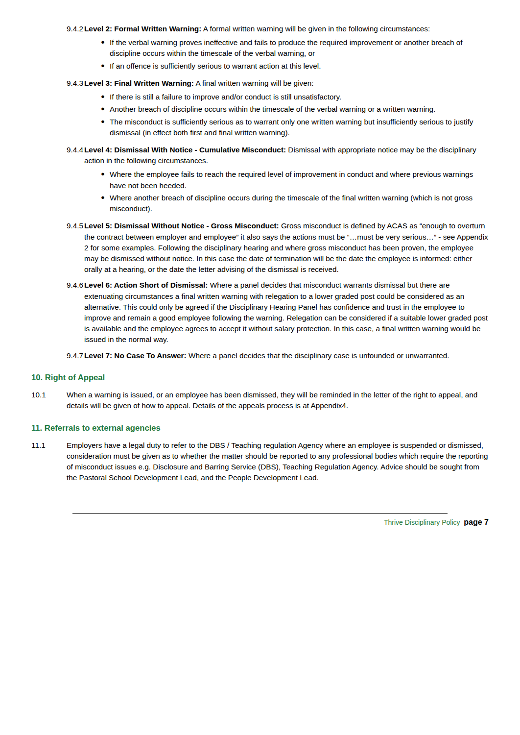9.4.2
Level 2: Formal Written Warning: A formal written warning will be given in the following circumstances:
If the verbal warning proves ineffective and fails to produce the required improvement or another breach of discipline occurs within the timescale of the verbal warning, or
If an offence is sufficiently serious to warrant action at this level.
9.4.3
Level 3: Final Written Warning: A final written warning will be given:
If there is still a failure to improve and/or conduct is still unsatisfactory.
Another breach of discipline occurs within the timescale of the verbal warning or a written warning.
The misconduct is sufficiently serious as to warrant only one written warning but insufficiently serious to justify dismissal (in effect both first and final written warning).
9.4.4
Level 4: Dismissal With Notice - Cumulative Misconduct: Dismissal with appropriate notice may be the disciplinary action in the following circumstances.
Where the employee fails to reach the required level of improvement in conduct and where previous warnings have not been heeded.
Where another breach of discipline occurs during the timescale of the final written warning (which is not gross misconduct).
9.4.5
Level 5: Dismissal Without Notice - Gross Misconduct: Gross misconduct is defined by ACAS as “enough to overturn the contract between employer and employee” it also says the actions must be “…must be very serious…” - see Appendix 2 for some examples. Following the disciplinary hearing and where gross misconduct has been proven, the employee may be dismissed without notice. In this case the date of termination will be the date the employee is informed: either orally at a hearing, or the date the letter advising of the dismissal is received.
9.4.6
Level 6: Action Short of Dismissal: Where a panel decides that misconduct warrants dismissal but there are extenuating circumstances a final written warning with relegation to a lower graded post could be considered as an alternative. This could only be agreed if the Disciplinary Hearing Panel has confidence and trust in the employee to improve and remain a good employee following the warning. Relegation can be considered if a suitable lower graded post is available and the employee agrees to accept it without salary protection. In this case, a final written warning would be issued in the normal way.
9.4.7
Level 7: No Case To Answer: Where a panel decides that the disciplinary case is unfounded or unwarranted.
10. Right of Appeal
10.1
When a warning is issued, or an employee has been dismissed, they will be reminded in the letter of the right to appeal, and details will be given of how to appeal. Details of the appeals process is at Appendix4.
11. Referrals to external agencies
11.1
Employers have a legal duty to refer to the DBS / Teaching regulation Agency where an employee is suspended or dismissed, consideration must be given as to whether the matter should be reported to any professional bodies which require the reporting of misconduct issues e.g. Disclosure and Barring Service (DBS), Teaching Regulation Agency. Advice should be sought from the Pastoral School Development Lead, and the People Development Lead.
Thrive Disciplinary Policy page 7